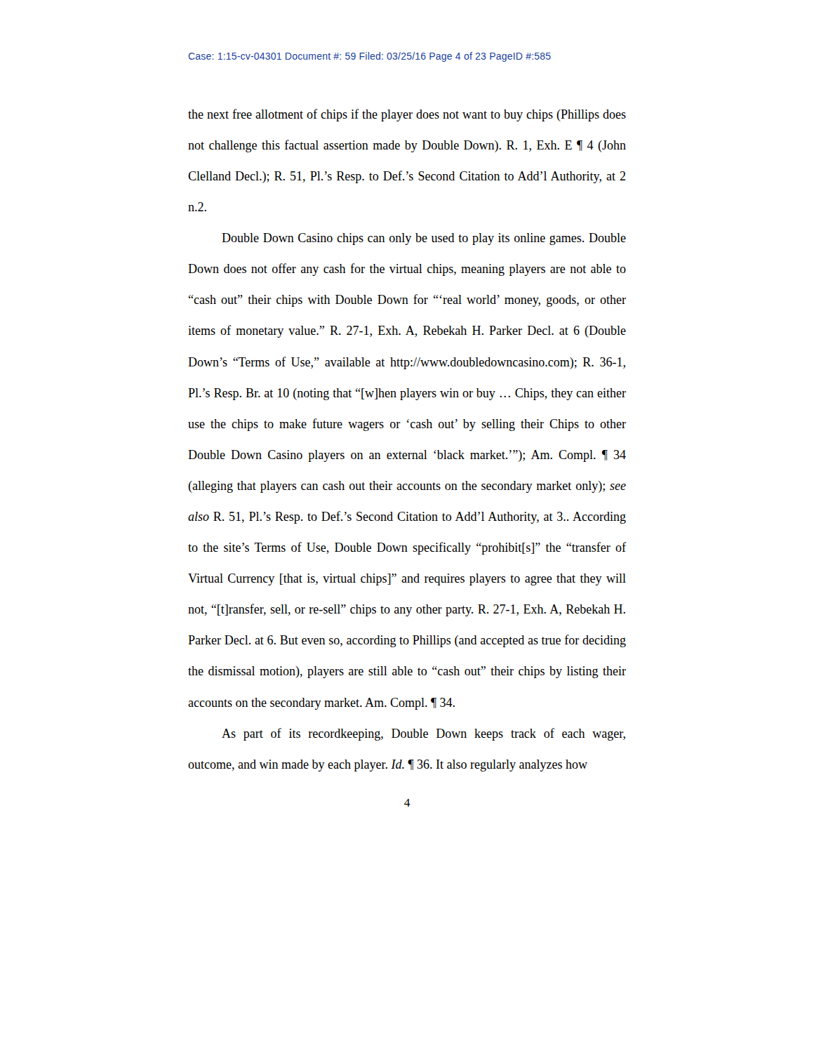Case: 1:15-cv-04301 Document #: 59 Filed: 03/25/16 Page 4 of 23 PageID #:585
the next free allotment of chips if the player does not want to buy chips (Phillips does not challenge this factual assertion made by Double Down). R. 1, Exh. E ¶ 4 (John Clelland Decl.); R. 51, Pl.’s Resp. to Def.’s Second Citation to Add’l Authority, at 2 n.2.
Double Down Casino chips can only be used to play its online games. Double Down does not offer any cash for the virtual chips, meaning players are not able to “cash out” their chips with Double Down for “‘real world’ money, goods, or other items of monetary value.” R. 27-1, Exh. A, Rebekah H. Parker Decl. at 6 (Double Down’s “Terms of Use,” available at http://www.doubledowncasino.com); R. 36-1, Pl.’s Resp. Br. at 10 (noting that “[w]hen players win or buy … Chips, they can either use the chips to make future wagers or ‘cash out’ by selling their Chips to other Double Down Casino players on an external ‘black market.’”); Am. Compl. ¶ 34 (alleging that players can cash out their accounts on the secondary market only); see also R. 51, Pl.’s Resp. to Def.’s Second Citation to Add’l Authority, at 3.. According to the site’s Terms of Use, Double Down specifically “prohibit[s]” the “transfer of Virtual Currency [that is, virtual chips]” and requires players to agree that they will not, “[t]ransfer, sell, or re-sell” chips to any other party. R. 27-1, Exh. A, Rebekah H. Parker Decl. at 6. But even so, according to Phillips (and accepted as true for deciding the dismissal motion), players are still able to “cash out” their chips by listing their accounts on the secondary market. Am. Compl. ¶ 34.
As part of its recordkeeping, Double Down keeps track of each wager, outcome, and win made by each player. Id. ¶ 36. It also regularly analyzes how
4